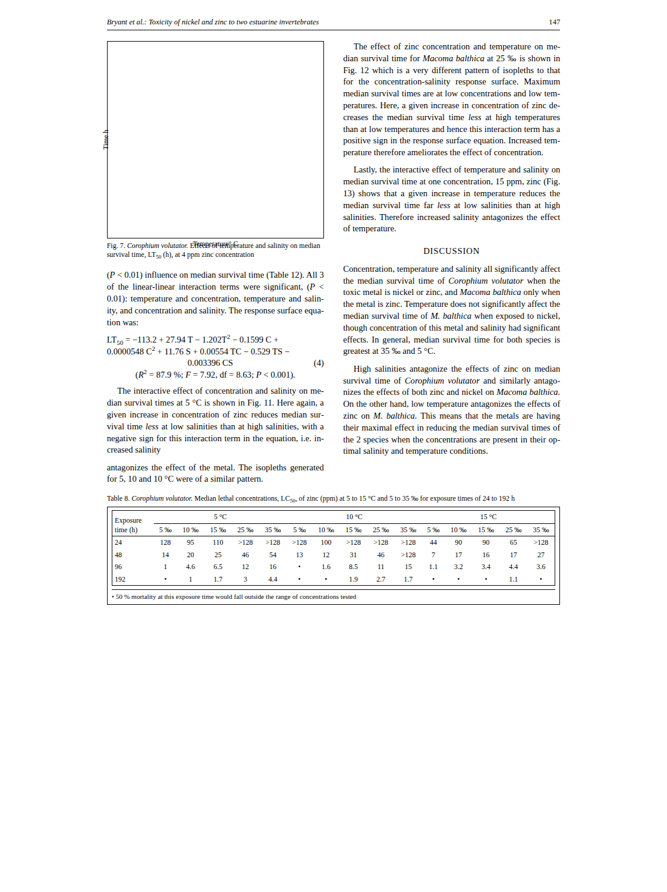Bryant et al.: Toxicity of nickel and zinc to two estuarine invertebrates 147
Time h Temperature° C
Fig. 7. Corophium volutator. Effects of temperature and salinity on median survival time, LT50 (h), at 4 ppm zinc concentration
(P < 0.01) influence on median survival time (Table 12). All 3 of the linear-linear interaction terms were significant, (P < 0.01): temperature and concentration, temperature and salinity, and concentration and salinity. The response surface equation was:
LT50 = −113.2 + 27.94 T − 1.202T2 − 0.1599 C + 0.0000548 C2 + 11.76 S + 0.00554 TC − 0.529 TS − 0.003396 CS (4) (R2 = 87.9 %; F = 7.92, df = 8.63; P < 0.001).
The interactive effect of concentration and salinity on median survival times at 5 °C is shown in Fig. 11. Here again, a given increase in concentration of zinc reduces median survival time less at low salinities than at high salinities, with a negative sign for this interaction term in the equation, i.e. increased salinity
antagonizes the effect of the metal. The isopleths generated for 5, 10 and 10 °C were of a similar pattern.
The effect of zinc concentration and temperature on median survival time for Macoma balthica at 25 ‰ is shown in Fig. 12 which is a very different pattern of isopleths to that for the concentration-salinity response surface. Maximum median survival times are at low concentrations and low temperatures. Here, a given increase in concentration of zinc decreases the median survival time less at high temperatures than at low temperatures and hence this interaction term has a positive sign in the response surface equation. Increased temperature therefore ameliorates the effect of concentration.
Lastly, the interactive effect of temperature and salinity on median survival time at one concentration, 15 ppm, zinc (Fig. 13) shows that a given increase in temperature reduces the median survival time far less at low salinities than at high salinities. Therefore increased salinity antagonizes the effect of temperature.
Discussion
Concentration, temperature and salinity all significantly affect the median survival time of Corophium volutator when the toxic metal is nickel or zinc, and Macoma balthica only when the metal is zinc. Temperature does not significantly affect the median survival time of M. balthica when exposed to nickel, though concentration of this metal and salinity had significant effects. In general, median survival time for both species is greatest at 35 ‰ and 5 °C.
High salinities antagonize the effects of zinc on median survival time of Corophium volutator and similarly antagonizes the effects of both zinc and nickel on Macoma balthica. On the other hand, low temperature antagonizes the effects of zinc on M. balthica. This means that the metals are having their maximal effect in reducing the median survival times of the 2 species when the concentrations are present in their optimal salinity and temperature conditions.
Table 8. Corophium volutator. Median lethal concentrations, LC50, of zinc (ppm) at 5 to 15 °C and 5 to 35 ‰ for exposure times of 24 to 192 h
| Exposure time (h) | 5 °C | 10 °C | 15 °C |
| --- | --- | --- | --- |
| 5 ‰ | 10 ‰ | 15 ‰ | 25 ‰ | 35 ‰ | 5 ‰ | 10 ‰ | 15 ‰ | 25 ‰ | 35 ‰ | 5 ‰ | 10 ‰ | 15 ‰ | 25 ‰ | 35 ‰ |
| 24 | 128 | 95 | 110 | >128 | >128 | >128 | 100 | >128 | >128 | >128 | 44 | 90 | 90 | 65 | >128 |
| 48 | 14 | 20 | 25 | 46 | 54 | 13 | 12 | 31 | 46 | >128 | 7 | 17 | 16 | 17 | 27 |
| 96 | 1 | 4.6 | 6.5 | 12 | 16 | • | 1.6 | 8.5 | 11 | 15 | 1.1 | 3.2 | 3.4 | 4.4 | 3.6 |
| 192 | • | 1 | 1.7 | 3 | 4.4 | • | • | 1.9 | 2.7 | 1.7 | • | • | • | 1.1 | • |
• 50 % mortality at this exposure time would fall outside the range of concentrations tested